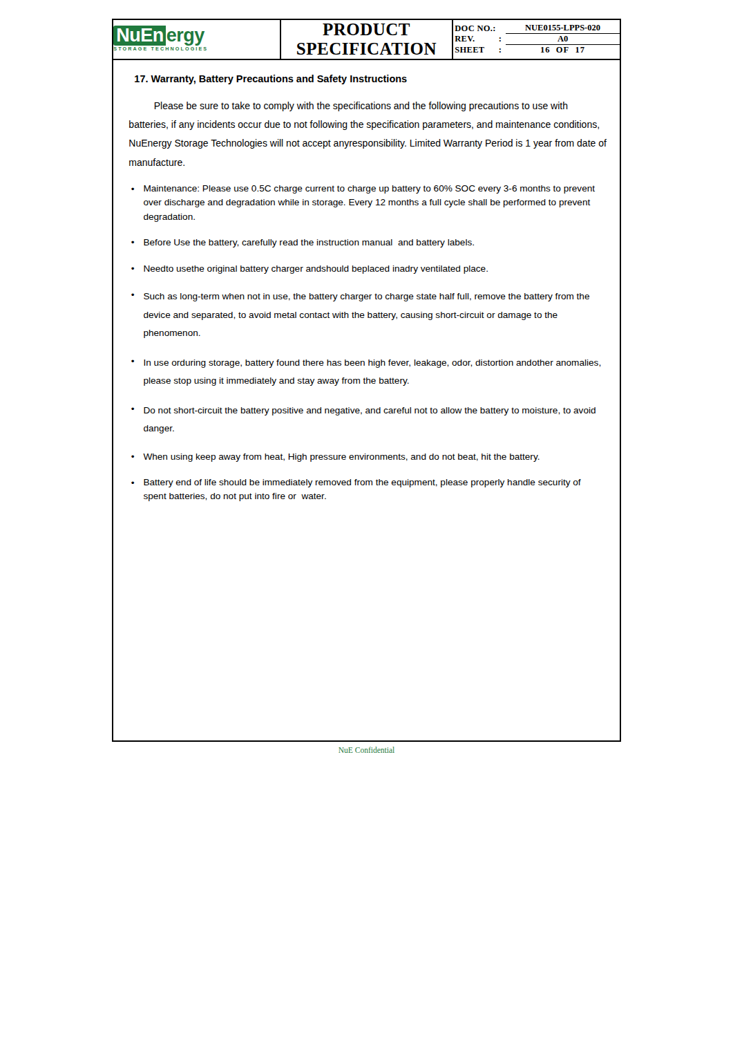| NuEn ergy STORAGE TECHNOLOGIES | PRODUCT SPECIFICATION | / DOC NO.: / / NUE0155-LPPS-020 / / REV. / : / A0 / / SHEET / : / 16 OF 17 / |
17. Warranty, Battery Precautions and Safety Instructions
Please be sure to take to comply with the specifications and the following precautions to use with batteries, if any incidents occur due to not following the specification parameters, and maintenance conditions, NuEnergy Storage Technologies will not accept anyresponsibility. Limited Warranty Period is 1 year from date of manufacture.
Maintenance: Please use 0.5C charge current to charge up battery to 60% SOC every 3-6 months to prevent over discharge and degradation while in storage. Every 12 months a full cycle shall be performed to prevent degradation.
Before Use the battery, carefully read the instruction manual and battery labels.
Needto usethe original battery charger andshould beplaced inadry ventilated place.
Such as long-term when not in use, the battery charger to charge state half full, remove the battery from the device and separated, to avoid metal contact with the battery, causing short-circuit or damage to the phenomenon.
In use orduring storage, battery found there has been high fever, leakage, odor, distortion andother anomalies, please stop using it immediately and stay away from the battery.
Do not short-circuit the battery positive and negative, and careful not to allow the battery to moisture, to avoid danger.
When using keep away from heat, High pressure environments, and do not beat, hit the battery.
Battery end of life should be immediately removed from the equipment, please properly handle security of spent batteries, do not put into fire or water.
NuE Confidential